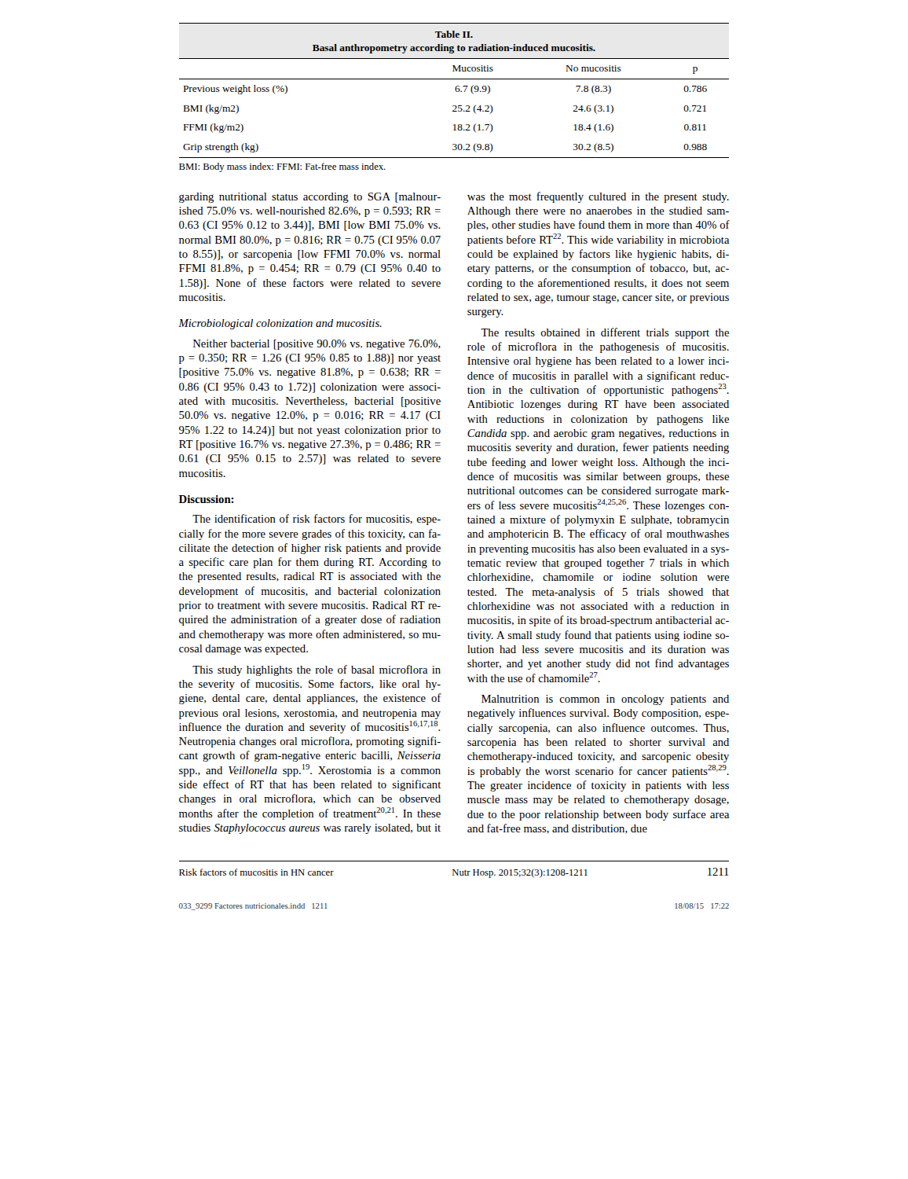Table II. Basal anthropometry according to radiation-induced mucositis.
| | Mucositis | No mucositis | p |
| --- | --- | --- | --- |
| Previous weight loss (%) | 6.7 (9.9) | 7.8 (8.3) | 0.786 |
| BMI (kg/m2) | 25.2 (4.2) | 24.6 (3.1) | 0.721 |
| FFMI (kg/m2) | 18.2 (1.7) | 18.4 (1.6) | 0.811 |
| Grip strength (kg) | 30.2 (9.8) | 30.2 (8.5) | 0.988 |
BMI: Body mass index: FFMI: Fat-free mass index.
garding nutritional status according to SGA [malnourished 75.0% vs. well-nourished 82.6%, p = 0.593; RR = 0.63 (CI 95% 0.12 to 3.44)], BMI [low BMI 75.0% vs. normal BMI 80.0%, p = 0.816; RR = 0.75 (CI 95% 0.07 to 8.55)], or sarcopenia [low FFMI 70.0% vs. normal FFMI 81.8%, p = 0.454; RR = 0.79 (CI 95% 0.40 to 1.58)]. None of these factors were related to severe mucositis.
Microbiological colonization and mucositis.
Neither bacterial [positive 90.0% vs. negative 76.0%, p = 0.350; RR = 1.26 (CI 95% 0.85 to 1.88)] nor yeast [positive 75.0% vs. negative 81.8%, p = 0.638; RR = 0.86 (CI 95% 0.43 to 1.72)] colonization were associated with mucositis. Nevertheless, bacterial [positive 50.0% vs. negative 12.0%, p = 0.016; RR = 4.17 (CI 95% 1.22 to 14.24)] but not yeast colonization prior to RT [positive 16.7% vs. negative 27.3%, p = 0.486; RR = 0.61 (CI 95% 0.15 to 2.57)] was related to severe mucositis.
Discussion:
The identification of risk factors for mucositis, especially for the more severe grades of this toxicity, can facilitate the detection of higher risk patients and provide a specific care plan for them during RT. According to the presented results, radical RT is associated with the development of mucositis, and bacterial colonization prior to treatment with severe mucositis. Radical RT required the administration of a greater dose of radiation and chemotherapy was more often administered, so mucosal damage was expected.
This study highlights the role of basal microflora in the severity of mucositis. Some factors, like oral hygiene, dental care, dental appliances, the existence of previous oral lesions, xerostomia, and neutropenia may influence the duration and severity of mucositis16,17,18. Neutropenia changes oral microflora, promoting significant growth of gram-negative enteric bacilli, Neisseria spp., and Veillonella spp.19. Xerostomia is a common side effect of RT that has been related to significant changes in oral microflora, which can be observed months after the completion of treatment20,21. In these studies Staphylococcus aureus was rarely isolated, but it was the most frequently cultured in the present study. Although there were no anaerobes in the studied samples, other studies have found them in more than 40% of patients before RT22. This wide variability in microbiota could be explained by factors like hygienic habits, dietary patterns, or the consumption of tobacco, but, according to the aforementioned results, it does not seem related to sex, age, tumour stage, cancer site, or previous surgery.
The results obtained in different trials support the role of microflora in the pathogenesis of mucositis. Intensive oral hygiene has been related to a lower incidence of mucositis in parallel with a significant reduction in the cultivation of opportunistic pathogens23. Antibiotic lozenges during RT have been associated with reductions in colonization by pathogens like Candida spp. and aerobic gram negatives, reductions in mucositis severity and duration, fewer patients needing tube feeding and lower weight loss. Although the incidence of mucositis was similar between groups, these nutritional outcomes can be considered surrogate markers of less severe mucositis24,25,26. These lozenges contained a mixture of polymyxin E sulphate, tobramycin and amphotericin B. The efficacy of oral mouthwashes in preventing mucositis has also been evaluated in a systematic review that grouped together 7 trials in which chlorhexidine, chamomile or iodine solution were tested. The meta-analysis of 5 trials showed that chlorhexidine was not associated with a reduction in mucositis, in spite of its broad-spectrum antibacterial activity. A small study found that patients using iodine solution had less severe mucositis and its duration was shorter, and yet another study did not find advantages with the use of chamomile27.
Malnutrition is common in oncology patients and negatively influences survival. Body composition, especially sarcopenia, can also influence outcomes. Thus, sarcopenia has been related to shorter survival and chemotherapy-induced toxicity, and sarcopenic obesity is probably the worst scenario for cancer patients28,29. The greater incidence of toxicity in patients with less muscle mass may be related to chemotherapy dosage, due to the poor relationship between body surface area and fat-free mass, and distribution, due
Risk factors of mucositis in HN cancer
Nutr Hosp. 2015;32(3):1208-1211
1211
033_9299 Factores nutricionales.indd 1211 18/08/15 17:22